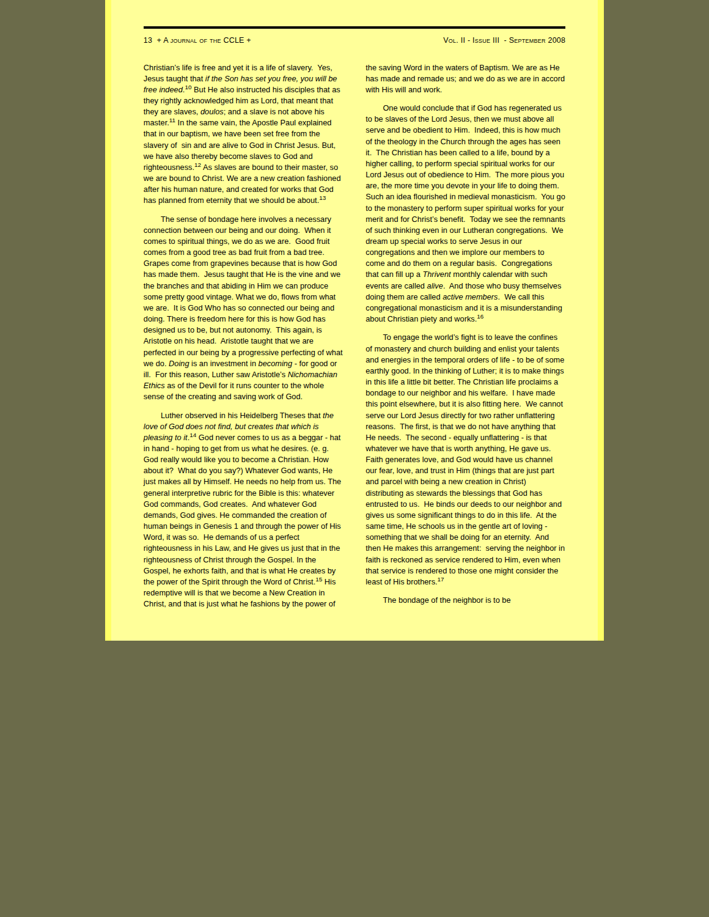13 + A journal of the CCLE +
Vol. II - Issue III - September 2008
Christian’s life is free and yet it is a life of slavery. Yes, Jesus taught that if the Son has set you free, you will be free indeed.10 But He also instructed his disciples that as they rightly acknowledged him as Lord, that meant that they are slaves, doulos; and a slave is not above his master.11 In the same vain, the Apostle Paul explained that in our baptism, we have been set free from the slavery of sin and are alive to God in Christ Jesus. But, we have also thereby become slaves to God and righteousness.12 As slaves are bound to their master, so we are bound to Christ. We are a new creation fashioned after his human nature, and created for works that God has planned from eternity that we should be about.13
The sense of bondage here involves a necessary connection between our being and our doing. When it comes to spiritual things, we do as we are. Good fruit comes from a good tree as bad fruit from a bad tree. Grapes come from grapevines because that is how God has made them. Jesus taught that He is the vine and we the branches and that abiding in Him we can produce some pretty good vintage. What we do, flows from what we are. It is God Who has so connected our being and doing. There is freedom here for this is how God has designed us to be, but not autonomy. This again, is Aristotle on his head. Aristotle taught that we are perfected in our being by a progressive perfecting of what we do. Doing is an investment in becoming - for good or ill. For this reason, Luther saw Aristotle’s Nichomachian Ethics as of the Devil for it runs counter to the whole sense of the creating and saving work of God.
Luther observed in his Heidelberg Theses that the love of God does not find, but creates that which is pleasing to it.14 God never comes to us as a beggar - hat in hand - hoping to get from us what he desires. (e. g. God really would like you to become a Christian. How about it? What do you say?) Whatever God wants, He just makes all by Himself. He needs no help from us. The general interpretive rubric for the Bible is this: whatever God commands, God creates. And whatever God demands, God gives. He commanded the creation of human beings in Genesis 1 and through the power of His Word, it was so. He demands of us a perfect righteousness in his Law, and He gives us just that in the righteousness of Christ through the Gospel. In the Gospel, he exhorts faith, and that is what He creates by the power of the Spirit through the Word of Christ.15 His redemptive will is that we become a New Creation in Christ, and that is just what he fashions by the power of the saving Word in the waters of Baptism. We are as He has made and remade us; and we do as we are in accord with His will and work.
One would conclude that if God has regenerated us to be slaves of the Lord Jesus, then we must above all serve and be obedient to Him. Indeed, this is how much of the theology in the Church through the ages has seen it. The Christian has been called to a life, bound by a higher calling, to perform special spiritual works for our Lord Jesus out of obedience to Him. The more pious you are, the more time you devote in your life to doing them. Such an idea flourished in medieval monasticism. You go to the monastery to perform super spiritual works for your merit and for Christ’s benefit. Today we see the remnants of such thinking even in our Lutheran congregations. We dream up special works to serve Jesus in our congregations and then we implore our members to come and do them on a regular basis. Congregations that can fill up a Thrivent monthly calendar with such events are called alive. And those who busy themselves doing them are called active members. We call this congregational monasticism and it is a misunderstanding about Christian piety and works.16
To engage the world’s fight is to leave the confines of monastery and church building and enlist your talents and energies in the temporal orders of life - to be of some earthly good. In the thinking of Luther; it is to make things in this life a little bit better. The Christian life proclaims a bondage to our neighbor and his welfare. I have made this point elsewhere, but it is also fitting here. We cannot serve our Lord Jesus directly for two rather unflattering reasons. The first, is that we do not have anything that He needs. The second - equally unflattering - is that whatever we have that is worth anything, He gave us. Faith generates love, and God would have us channel our fear, love, and trust in Him (things that are just part and parcel with being a new creation in Christ) distributing as stewards the blessings that God has entrusted to us. He binds our deeds to our neighbor and gives us some significant things to do in this life. At the same time, He schools us in the gentle art of loving - something that we shall be doing for an eternity. And then He makes this arrangement: serving the neighbor in faith is reckoned as service rendered to Him, even when that service is rendered to those one might consider the least of His brothers.17
The bondage of the neighbor is to be